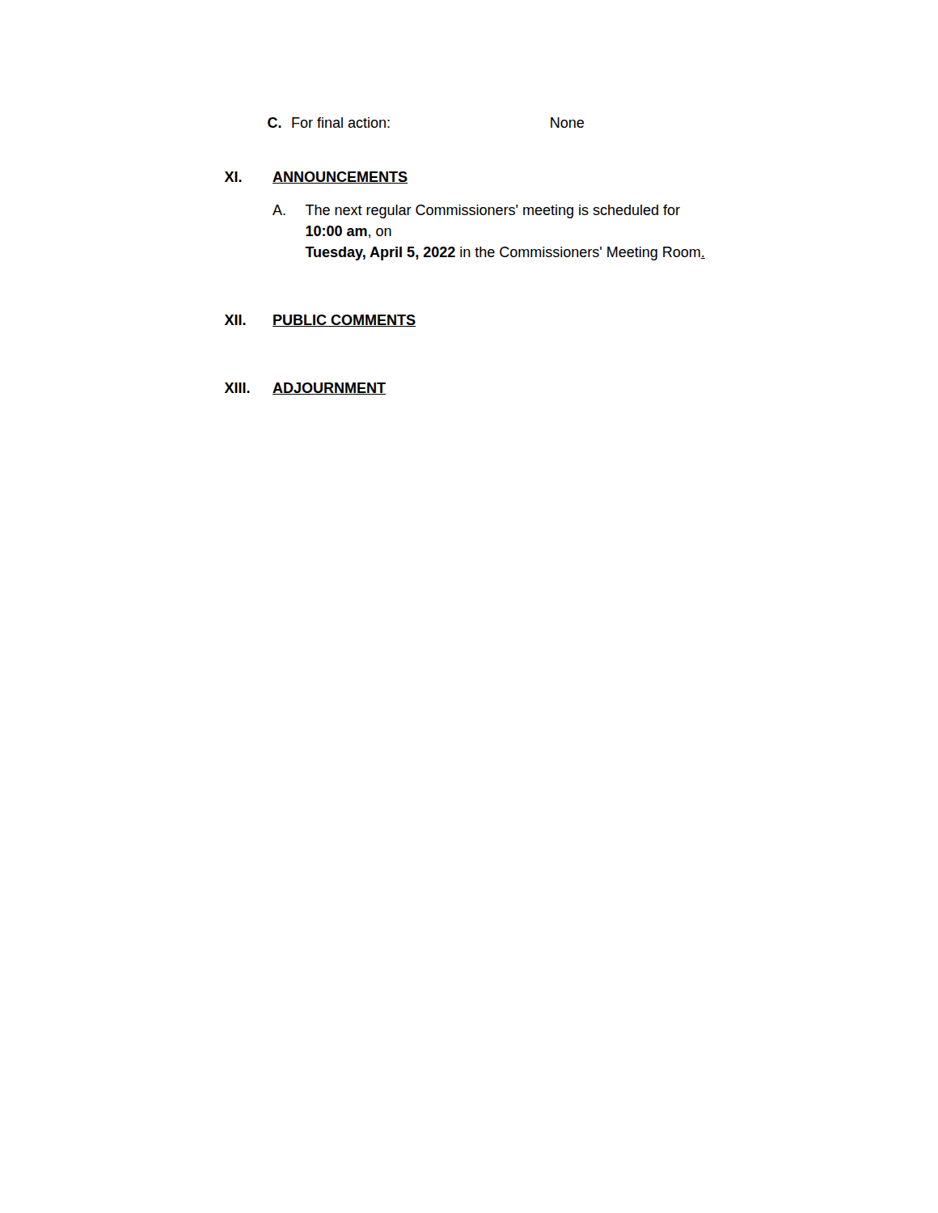C. For final action: None
XI. ANNOUNCEMENTS
A. The next regular Commissioners' meeting is scheduled for 10:00 am, on Tuesday, April 5, 2022 in the Commissioners' Meeting Room.
XII. PUBLIC COMMENTS
XIII. ADJOURNMENT